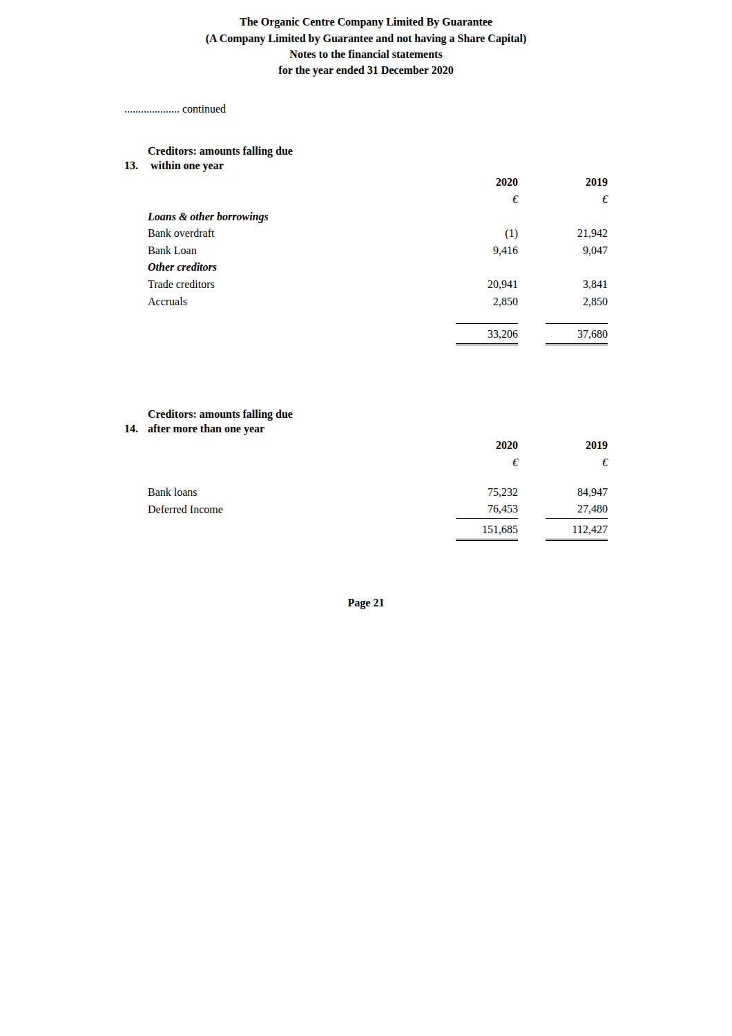The Organic Centre Company Limited By Guarantee
(A Company Limited by Guarantee and not having a Share Capital)
Notes to the financial statements
for the year ended 31 December 2020
.................... continued
| 13. | Creditors: amounts falling due within one year | | | | |
| | | | 2020 | | 2019 |
| | | | € | | € |
| | Loans & other borrowings | | | | |
| | Bank overdraft | | (1) | | 21,942 |
| | Bank Loan | | 9,416 | | 9,047 |
| | Other creditors | | | | |
| | Trade creditors | | 20,941 | | 3,841 |
| | Accruals | | 2,850 | | 2,850 |
| | | | 33,206 | | 37,680 |
| 14. | Creditors: amounts falling due after more than one year | | | | |
| | | | 2020 | | 2019 |
| | | | € | | € |
| | Bank loans | | 75,232 | | 84,947 |
| | Deferred Income | | 76,453 | | 27,480 |
| | | | 151,685 | | 112,427 |
Page 21